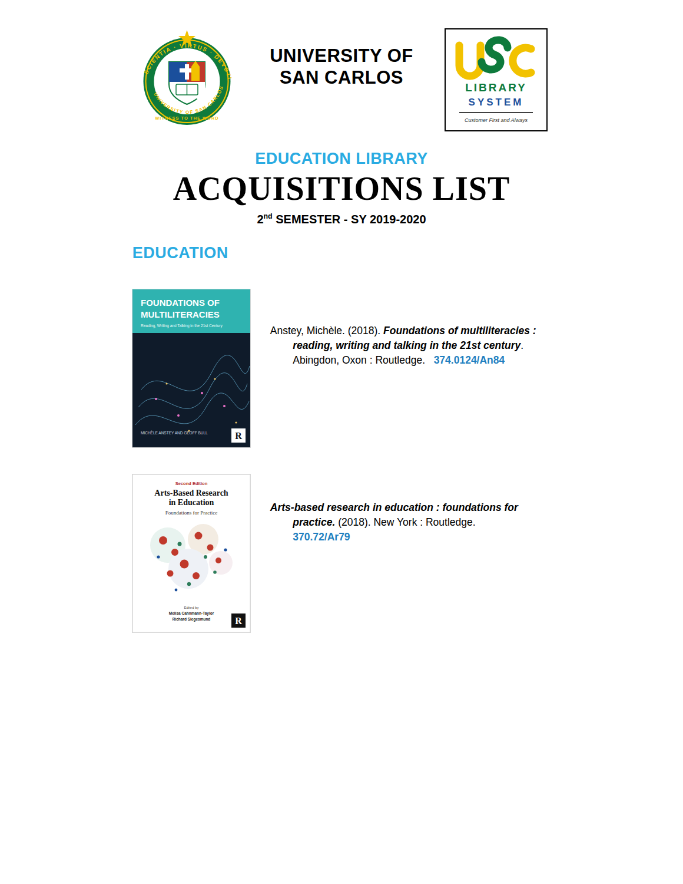SCIENTIA · VIRTUS · DEVOTIO UNIVERSITY OF SAN CARLOS WITNESS TO THE WORD
UNIVERSITY OF
SAN CARLOS
LIBRARY SYSTEM Customer First and Always
EDUCATION LIBRARY
ACQUISITIONS LIST
2nd SEMESTER - SY 2019-2020
EDUCATION
FOUNDATIONS OF MULTILITERACIES Reading, Writing and Talking in the 21st Century MICHÈLE ANSTEY AND GEOFF BULL R
Anstey, Michèle. (2018). Foundations of multiliteracies : reading, writing and talking in the 21st century. Abingdon, Oxon : Routledge. 374.0124/An84
Second Edition Arts-Based Research in Education Foundations for Practice Edited by Melisa Cahnmann-Taylor Richard Siegesmund R
Arts-based research in education : foundations for practice. (2018). New York : Routledge. 370.72/Ar79